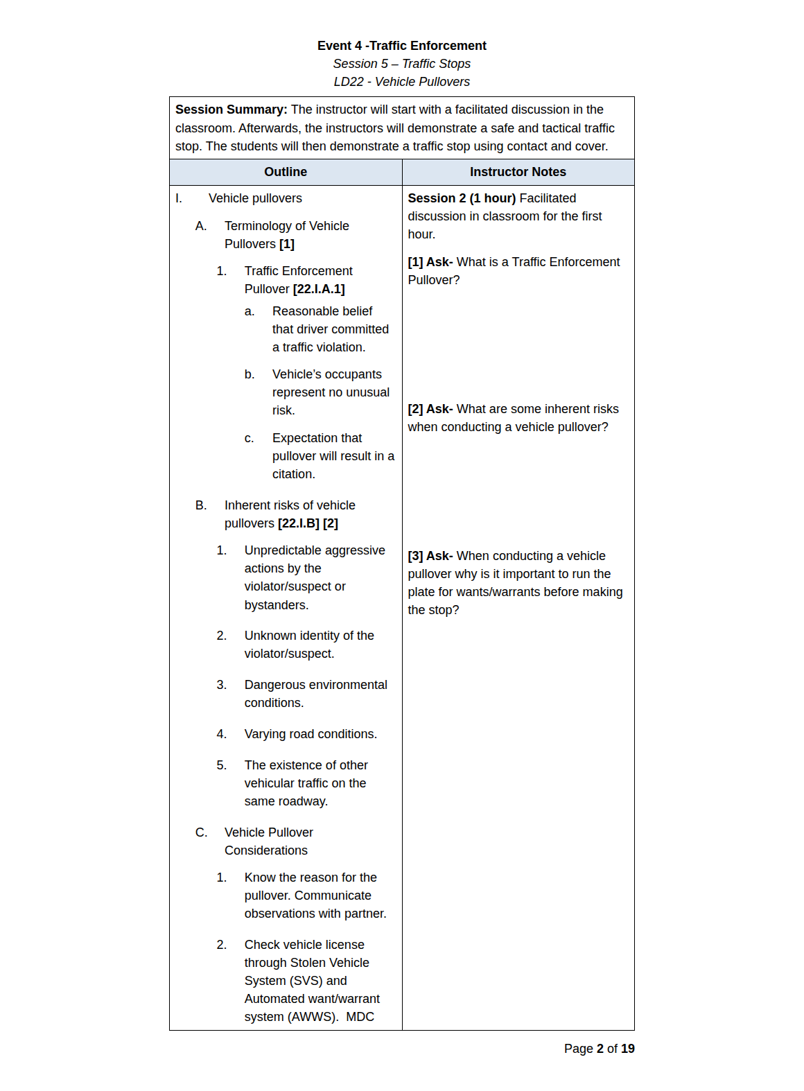Event 4 -Traffic Enforcement
Session 5 – Traffic Stops
LD22 - Vehicle Pullovers
| Session Summary: The instructor will start with a facilitated discussion in the classroom. Afterwards, the instructors will demonstrate a safe and tactical traffic stop. The students will then demonstrate a traffic stop using contact and cover. |
| Outline | Instructor Notes |
| I. Vehicle pullovers A. Terminology of Vehicle Pullovers [1] 1. Traffic Enforcement Pullover [22.I.A.1] a. Reasonable belief that driver committed a traffic violation. b. Vehicle’s occupants represent no unusual risk. c. Expectation that pullover will result in a citation. B. Inherent risks of vehicle pullovers [22.I.B] [2] 1. Unpredictable aggressive actions by the violator/suspect or bystanders. 2. Unknown identity of the violator/suspect. 3. Dangerous environmental conditions. 4. Varying road conditions. 5. The existence of other vehicular traffic on the same roadway. C. Vehicle Pullover Considerations 1. Know the reason for the pullover. Communicate observations with partner. 2. Check vehicle license through Stolen Vehicle System (SVS) and Automated want/warrant system (AWWS). MDC | Session 2 (1 hour) Facilitated discussion in classroom for the first hour. [1] Ask- What is a Traffic Enforcement Pullover? [2] Ask- What are some inherent risks when conducting a vehicle pullover? [3] Ask- When conducting a vehicle pullover why is it important to run the plate for wants/warrants before making the stop? |
Page 2 of 19